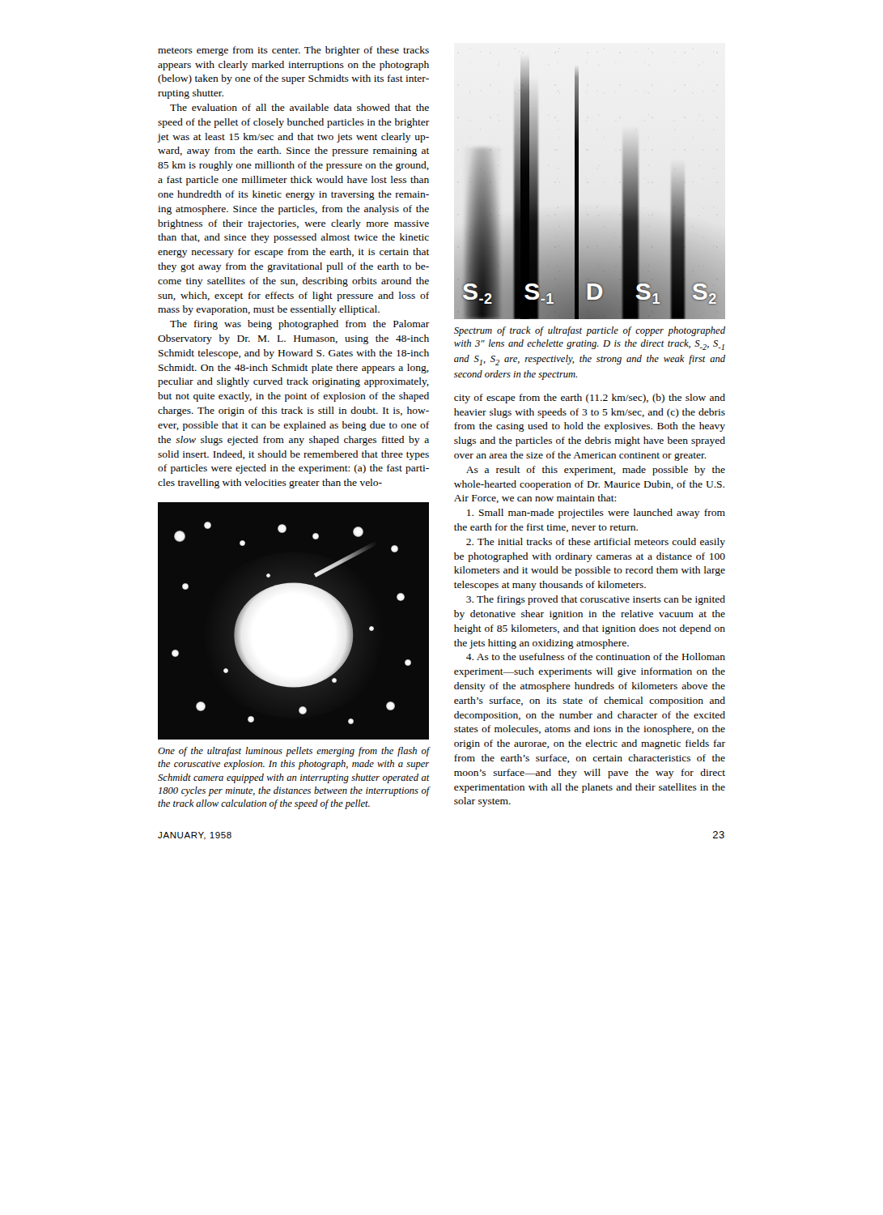meteors emerge from its center. The brighter of these tracks appears with clearly marked interruptions on the photograph (below) taken by one of the super Schmidts with its fast interrupting shutter.
The evaluation of all the available data showed that the speed of the pellet of closely bunched particles in the brighter jet was at least 15 km/sec and that two jets went clearly upward, away from the earth. Since the pressure remaining at 85 km is roughly one millionth of the pressure on the ground, a fast particle one millimeter thick would have lost less than one hundredth of its kinetic energy in traversing the remaining atmosphere. Since the particles, from the analysis of the brightness of their trajectories, were clearly more massive than that, and since they possessed almost twice the kinetic energy necessary for escape from the earth, it is certain that they got away from the gravitational pull of the earth to become tiny satellites of the sun, describing orbits around the sun, which, except for effects of light pressure and loss of mass by evaporation, must be essentially elliptical.
The firing was being photographed from the Palomar Observatory by Dr. M. L. Humason, using the 48-inch Schmidt telescope, and by Howard S. Gates with the 18-inch Schmidt. On the 48-inch Schmidt plate there appears a long, peculiar and slightly curved track originating approximately, but not quite exactly, in the point of explosion of the shaped charges. The origin of this track is still in doubt. It is, however, possible that it can be explained as being due to one of the slow slugs ejected from any shaped charges fitted by a solid insert. Indeed, it should be remembered that three types of particles were ejected in the experiment: (a) the fast particles travelling with velocities greater than the velo-
One of the ultrafast luminous pellets emerging from the flash of the coruscative explosion. In this photograph, made with a super Schmidt camera equipped with an interrupting shutter operated at 1800 cycles per minute, the distances between the interruptions of the track allow calculation of the speed of the pellet.
S-2 S-1 D S1 S2
Spectrum of track of ultrafast particle of copper photographed with 3″ lens and echelette grating. D is the direct track, S-2, S-1 and S1, S2 are, respectively, the strong and the weak first and second orders in the spectrum.
city of escape from the earth (11.2 km/sec), (b) the slow and heavier slugs with speeds of 3 to 5 km/sec, and (c) the debris from the casing used to hold the explosives. Both the heavy slugs and the particles of the debris might have been sprayed over an area the size of the American continent or greater.
As a result of this experiment, made possible by the whole-hearted cooperation of Dr. Maurice Dubin, of the U.S. Air Force, we can now maintain that:
1. Small man-made projectiles were launched away from the earth for the first time, never to return.
2. The initial tracks of these artificial meteors could easily be photographed with ordinary cameras at a distance of 100 kilometers and it would be possible to record them with large telescopes at many thousands of kilometers.
3. The firings proved that coruscative inserts can be ignited by detonative shear ignition in the relative vacuum at the height of 85 kilometers, and that ignition does not depend on the jets hitting an oxidizing atmosphere.
4. As to the usefulness of the continuation of the Holloman experiment—such experiments will give information on the density of the atmosphere hundreds of kilometers above the earth’s surface, on its state of chemical composition and decomposition, on the number and character of the excited states of molecules, atoms and ions in the ionosphere, on the origin of the aurorae, on the electric and magnetic fields far from the earth’s surface, on certain characteristics of the moon’s surface—and they will pave the way for direct experimentation with all the planets and their satellites in the solar system.
JANUARY, 1958 23